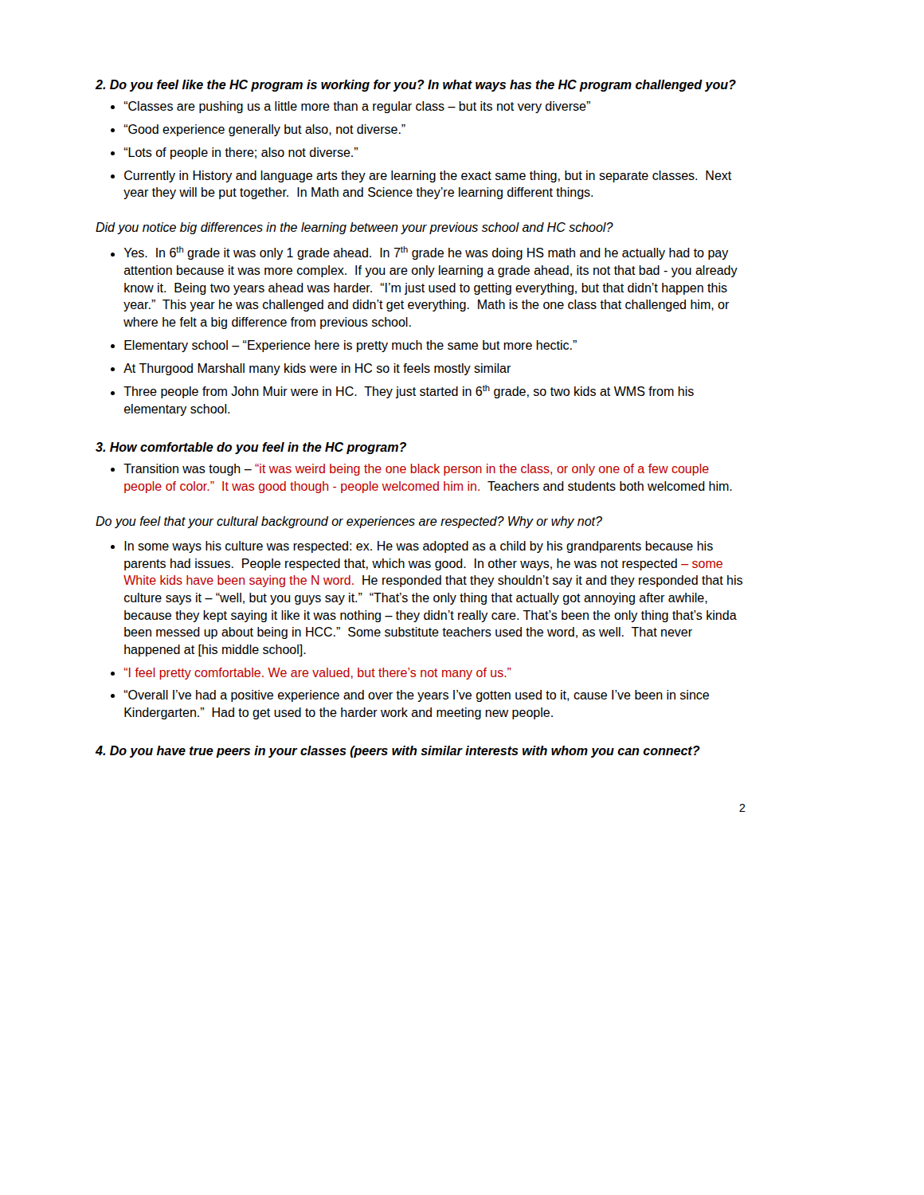2. Do you feel like the HC program is working for you? In what ways has the HC program challenged you?
“Classes are pushing us a little more than a regular class – but its not very diverse”
“Good experience generally but also, not diverse.”
“Lots of people in there; also not diverse.”
Currently in History and language arts they are learning the exact same thing, but in separate classes. Next year they will be put together. In Math and Science they’re learning different things.
Did you notice big differences in the learning between your previous school and HC school?
Yes. In 6th grade it was only 1 grade ahead. In 7th grade he was doing HS math and he actually had to pay attention because it was more complex. If you are only learning a grade ahead, its not that bad - you already know it. Being two years ahead was harder. “I’m just used to getting everything, but that didn’t happen this year.” This year he was challenged and didn’t get everything. Math is the one class that challenged him, or where he felt a big difference from previous school.
Elementary school – “Experience here is pretty much the same but more hectic.”
At Thurgood Marshall many kids were in HC so it feels mostly similar
Three people from John Muir were in HC. They just started in 6th grade, so two kids at WMS from his elementary school.
3. How comfortable do you feel in the HC program?
Transition was tough – “it was weird being the one black person in the class, or only one of a few couple people of color.” It was good though - people welcomed him in. Teachers and students both welcomed him.
Do you feel that your cultural background or experiences are respected? Why or why not?
In some ways his culture was respected: ex. He was adopted as a child by his grandparents because his parents had issues. People respected that, which was good. In other ways, he was not respected – some White kids have been saying the N word. He responded that they shouldn’t say it and they responded that his culture says it – “well, but you guys say it.” “That’s the only thing that actually got annoying after awhile, because they kept saying it like it was nothing – they didn’t really care. That’s been the only thing that’s kinda been messed up about being in HCC.” Some substitute teachers used the word, as well. That never happened at [his middle school].
“I feel pretty comfortable. We are valued, but there’s not many of us.”
“Overall I’ve had a positive experience and over the years I’ve gotten used to it, cause I’ve been in since Kindergarten.” Had to get used to the harder work and meeting new people.
4. Do you have true peers in your classes (peers with similar interests with whom you can connect?
2